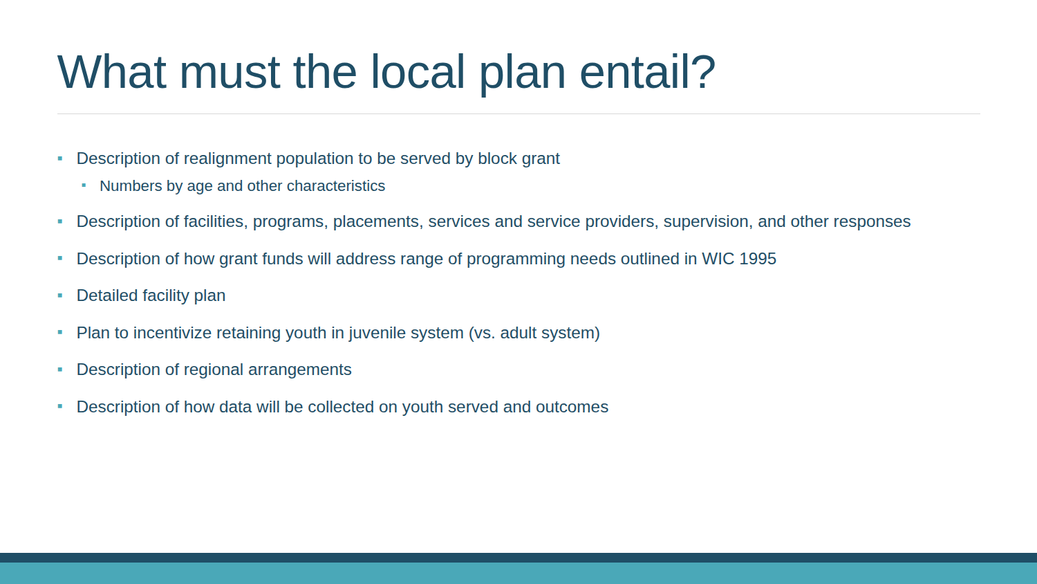What must the local plan entail?
Description of realignment population to be served by block grant
Numbers by age and other characteristics
Description of facilities, programs, placements, services and service providers, supervision, and other responses
Description of how grant funds will address range of programming needs outlined in WIC 1995
Detailed facility plan
Plan to incentivize retaining youth in juvenile system (vs. adult system)
Description of regional arrangements
Description of how data will be collected on youth served and outcomes